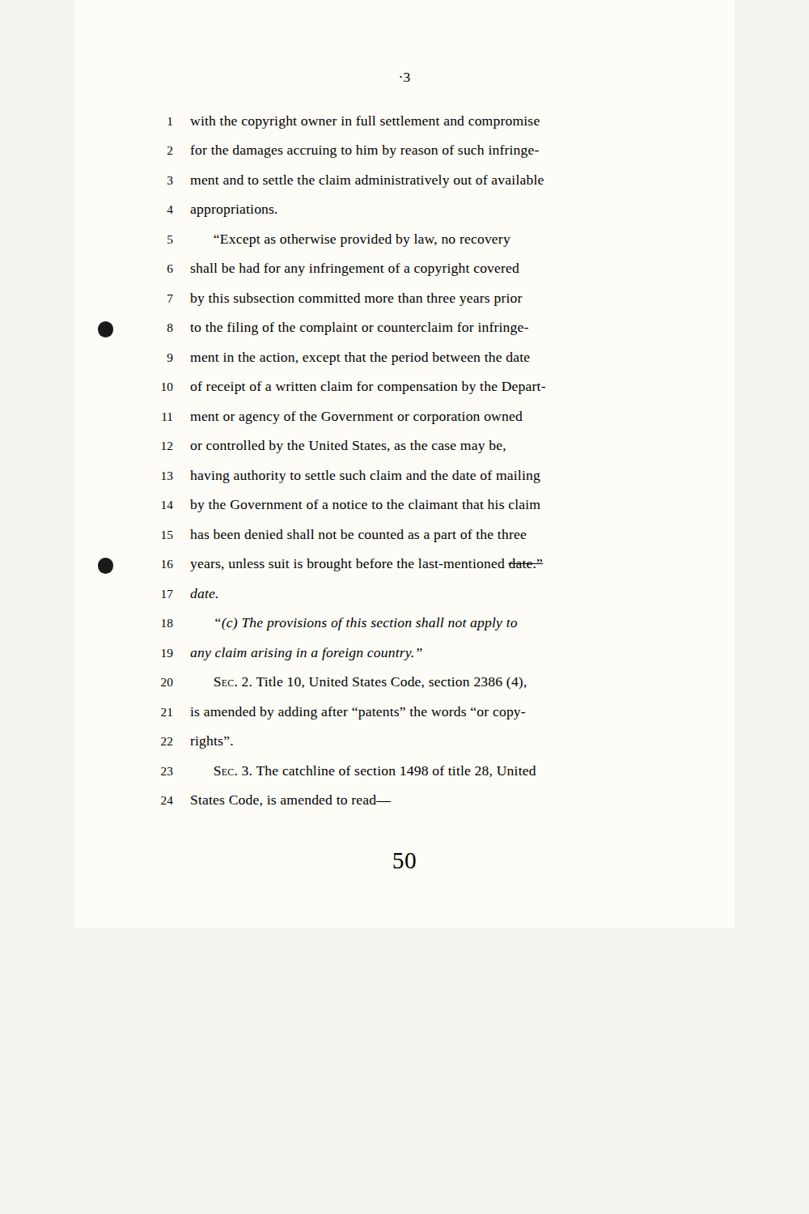·3
1
with the copyright owner in full settlement and compromise
2
for the damages accruing to him by reason of such infringe-
3
ment and to settle the claim administratively out of available
4
appropriations.
5
“Except as otherwise provided by law, no recovery
6
shall be had for any infringement of a copyright covered
7
by this subsection committed more than three years prior
8
to the filing of the complaint or counterclaim for infringe-
9
ment in the action, except that the period between the date
10
of receipt of a written claim for compensation by the Depart-
11
ment or agency of the Government or corporation owned
12
or controlled by the United States, as the case may be,
13
having authority to settle such claim and the date of mailing
14
by the Government of a notice to the claimant that his claim
15
has been denied shall not be counted as a part of the three
16
years, unless suit is brought before the last-mentioned date.”
17
date.
18
“(c) The provisions of this section shall not apply to
19
any claim arising in a foreign country.”
20
Sec. 2. Title 10, United States Code, section 2386 (4),
21
is amended by adding after “patents” the words “or copy-
22
rights”.
23
Sec. 3. The catchline of section 1498 of title 28, United
24
States Code, is amended to read—
50